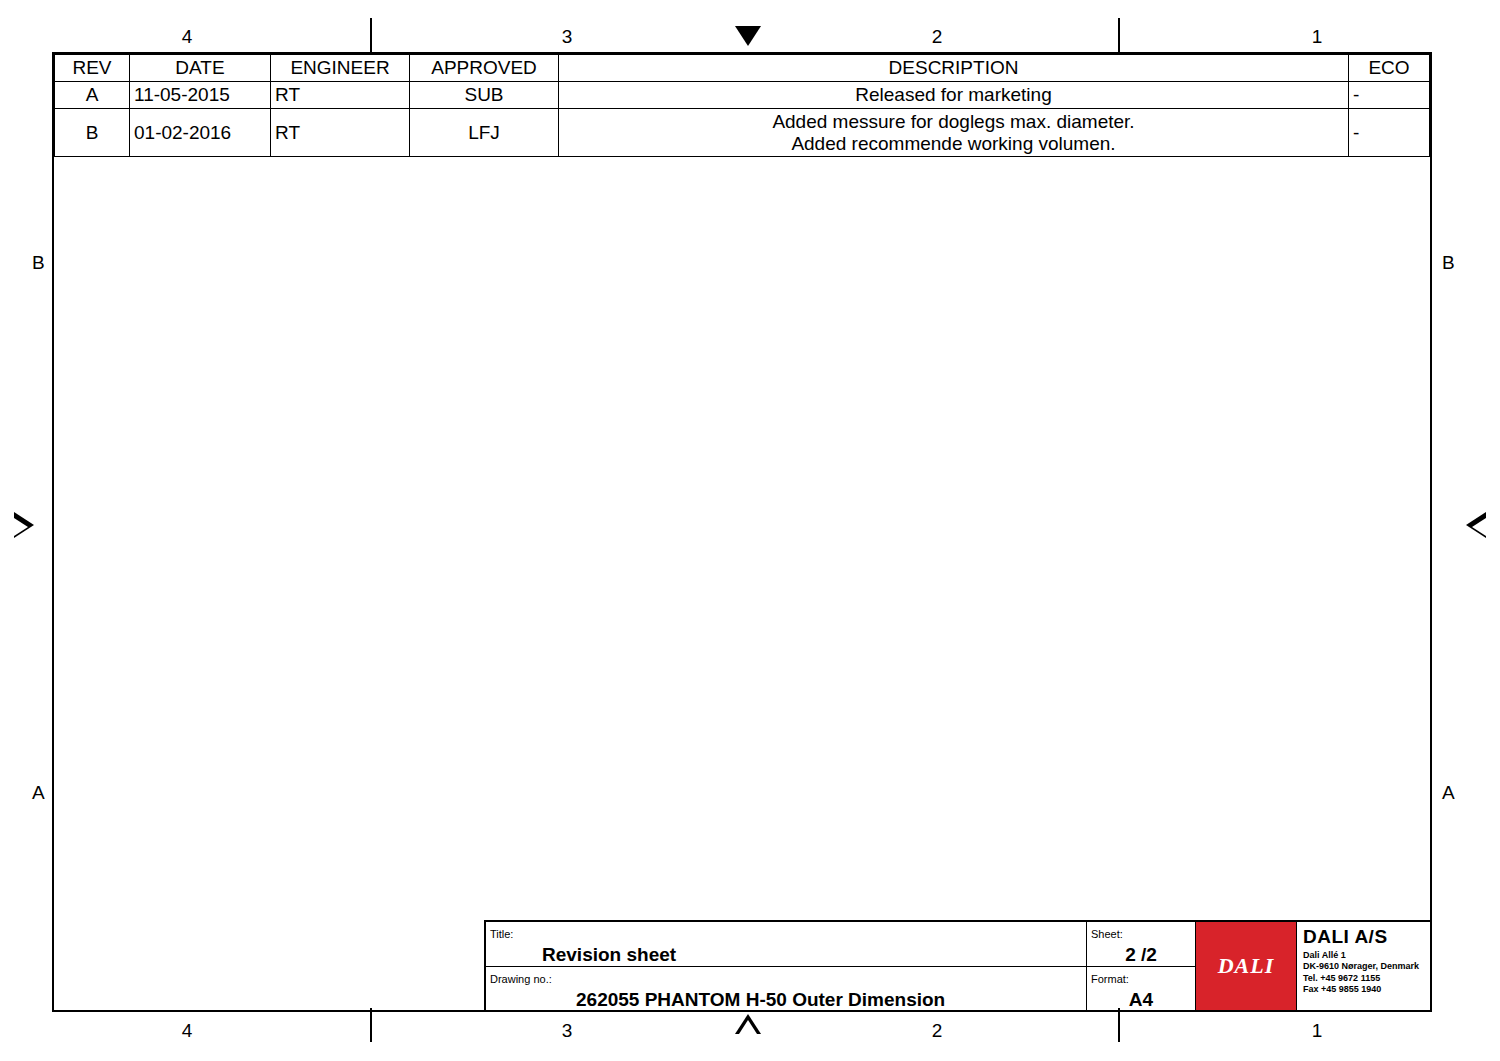4
3
2
1
4
3
2
1
B
A
B
A
| REV | DATE | ENGINEER | APPROVED | DESCRIPTION | ECO |
| --- | --- | --- | --- | --- | --- |
| A | 11-05-2015 | RT | SUB | Released for marketing | - |
| B | 01-02-2016 | RT | LFJ | Added messure for doglegs max. diameter. Added recommende working volumen. | - |
Title:
Revision sheet
Drawing no.:
262055 PHANTOM H-50 Outer Dimension
Sheet:
2 /2
Format:
A4
DALI
DALI A/S
Dali Allé 1
DK-9610 Nørager, Denmark
Tel. +45 9672 1155
Fax +45 9855 1940